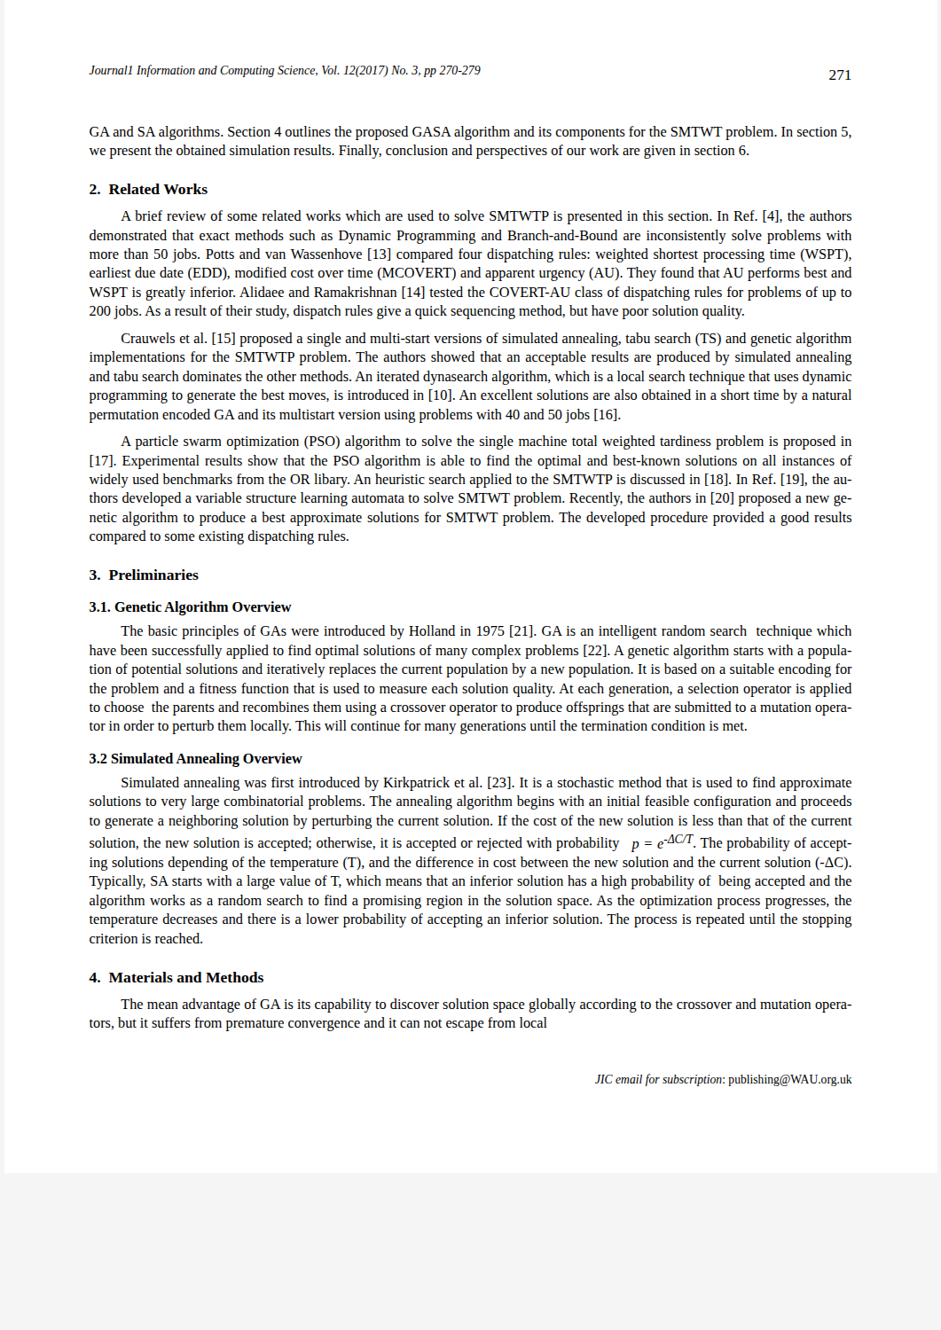Journal1 Information and Computing Science, Vol. 12(2017) No. 3, pp 270-279
271
GA and SA algorithms. Section 4 outlines the proposed GASA algorithm and its components for the SMTWT problem. In section 5, we present the obtained simulation results. Finally, conclusion and perspectives of our work are given in section 6.
2. Related Works
A brief review of some related works which are used to solve SMTWTP is presented in this section. In Ref. [4], the authors demonstrated that exact methods such as Dynamic Programming and Branch-and-Bound are inconsistently solve problems with more than 50 jobs. Potts and van Wassenhove [13] compared four dispatching rules: weighted shortest processing time (WSPT), earliest due date (EDD), modified cost over time (MCOVERT) and apparent urgency (AU). They found that AU performs best and WSPT is greatly inferior. Alidaee and Ramakrishnan [14] tested the COVERT-AU class of dispatching rules for problems of up to 200 jobs. As a result of their study, dispatch rules give a quick sequencing method, but have poor solution quality.
Crauwels et al. [15] proposed a single and multi-start versions of simulated annealing, tabu search (TS) and genetic algorithm implementations for the SMTWTP problem. The authors showed that an acceptable results are produced by simulated annealing and tabu search dominates the other methods. An iterated dynasearch algorithm, which is a local search technique that uses dynamic programming to generate the best moves, is introduced in [10]. An excellent solutions are also obtained in a short time by a natural permutation encoded GA and its multistart version using problems with 40 and 50 jobs [16].
A particle swarm optimization (PSO) algorithm to solve the single machine total weighted tardiness problem is proposed in [17]. Experimental results show that the PSO algorithm is able to find the optimal and best-known solutions on all instances of widely used benchmarks from the OR libary. An heuristic search applied to the SMTWTP is discussed in [18]. In Ref. [19], the authors developed a variable structure learning automata to solve SMTWT problem. Recently, the authors in [20] proposed a new genetic algorithm to produce a best approximate solutions for SMTWT problem. The developed procedure provided a good results compared to some existing dispatching rules.
3. Preliminaries
3.1. Genetic Algorithm Overview
The basic principles of GAs were introduced by Holland in 1975 [21]. GA is an intelligent random search technique which have been successfully applied to find optimal solutions of many complex problems [22]. A genetic algorithm starts with a population of potential solutions and iteratively replaces the current population by a new population. It is based on a suitable encoding for the problem and a fitness function that is used to measure each solution quality. At each generation, a selection operator is applied to choose the parents and recombines them using a crossover operator to produce offsprings that are submitted to a mutation operator in order to perturb them locally. This will continue for many generations until the termination condition is met.
3.2 Simulated Annealing Overview
Simulated annealing was first introduced by Kirkpatrick et al. [23]. It is a stochastic method that is used to find approximate solutions to very large combinatorial problems. The annealing algorithm begins with an initial feasible configuration and proceeds to generate a neighboring solution by perturbing the current solution. If the cost of the new solution is less than that of the current solution, the new solution is accepted; otherwise, it is accepted or rejected with probability p = e-ΔC/T. The probability of accepting solutions depending of the temperature (T), and the difference in cost between the new solution and the current solution (-ΔC). Typically, SA starts with a large value of T, which means that an inferior solution has a high probability of being accepted and the algorithm works as a random search to find a promising region in the solution space. As the optimization process progresses, the temperature decreases and there is a lower probability of accepting an inferior solution. The process is repeated until the stopping criterion is reached.
4. Materials and Methods
The mean advantage of GA is its capability to discover solution space globally according to the crossover and mutation operators, but it suffers from premature convergence and it can not escape from local
JIC email for subscription: publishing@WAU.org.uk